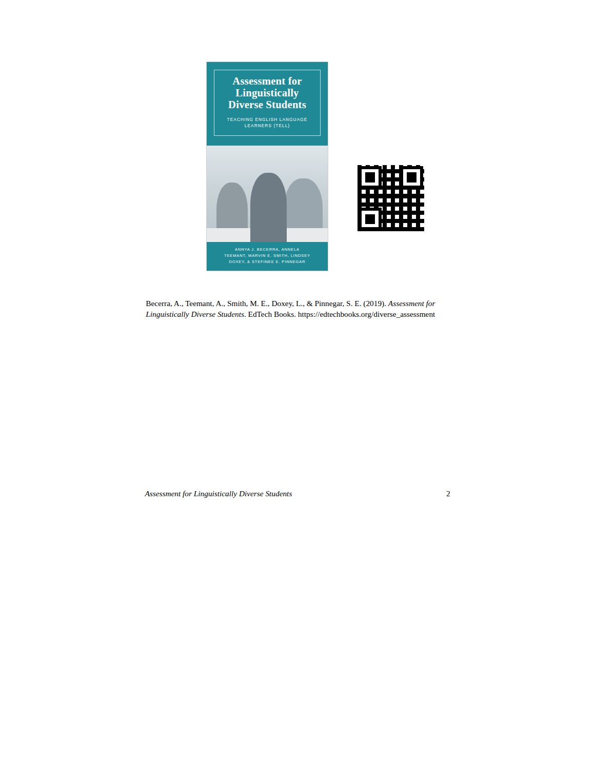Assessment for
Linguistically
Diverse Students
Teaching English Language
Learners (TELL)
Annya J. Becerra, Annela
Teemant, Marvin E. Smith, Lindsey
Doxey, & Stefinee E. Pinnegar
Becerra, A., Teemant, A., Smith, M. E., Doxey, L., & Pinnegar, S. E. (2019). Assessment for Linguistically Diverse Students. EdTech Books. https://edtechbooks.org/diverse_assessment
Assessment for Linguistically Diverse Students 2